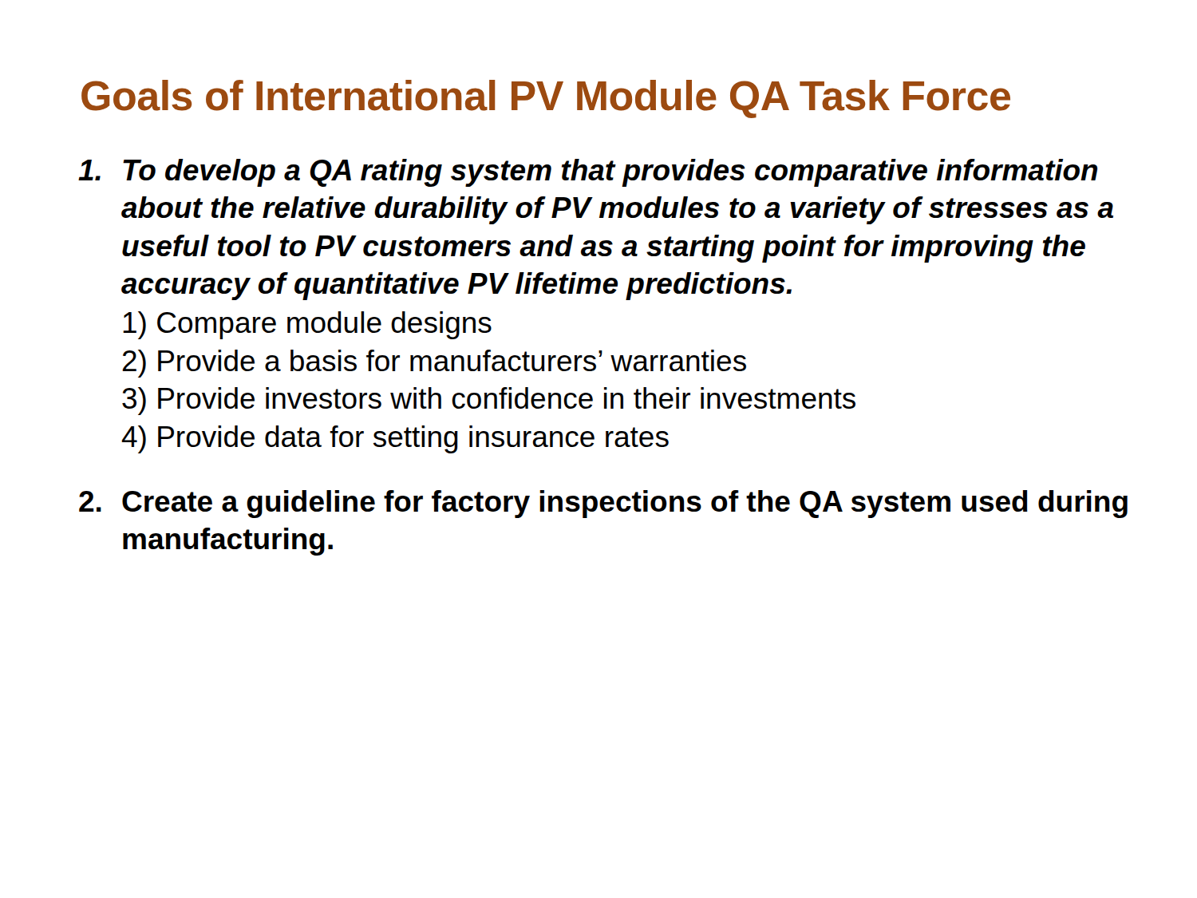Goals of International PV Module QA Task Force
To develop a QA rating system that provides comparative information about the relative durability of PV modules to a variety of stresses as a useful tool to PV customers and as a starting point for improving the accuracy of quantitative PV lifetime predictions. 1) Compare module designs 2) Provide a basis for manufacturers’ warranties 3) Provide investors with confidence in their investments 4) Provide data for setting insurance rates
Create a guideline for factory inspections of the QA system used during manufacturing.